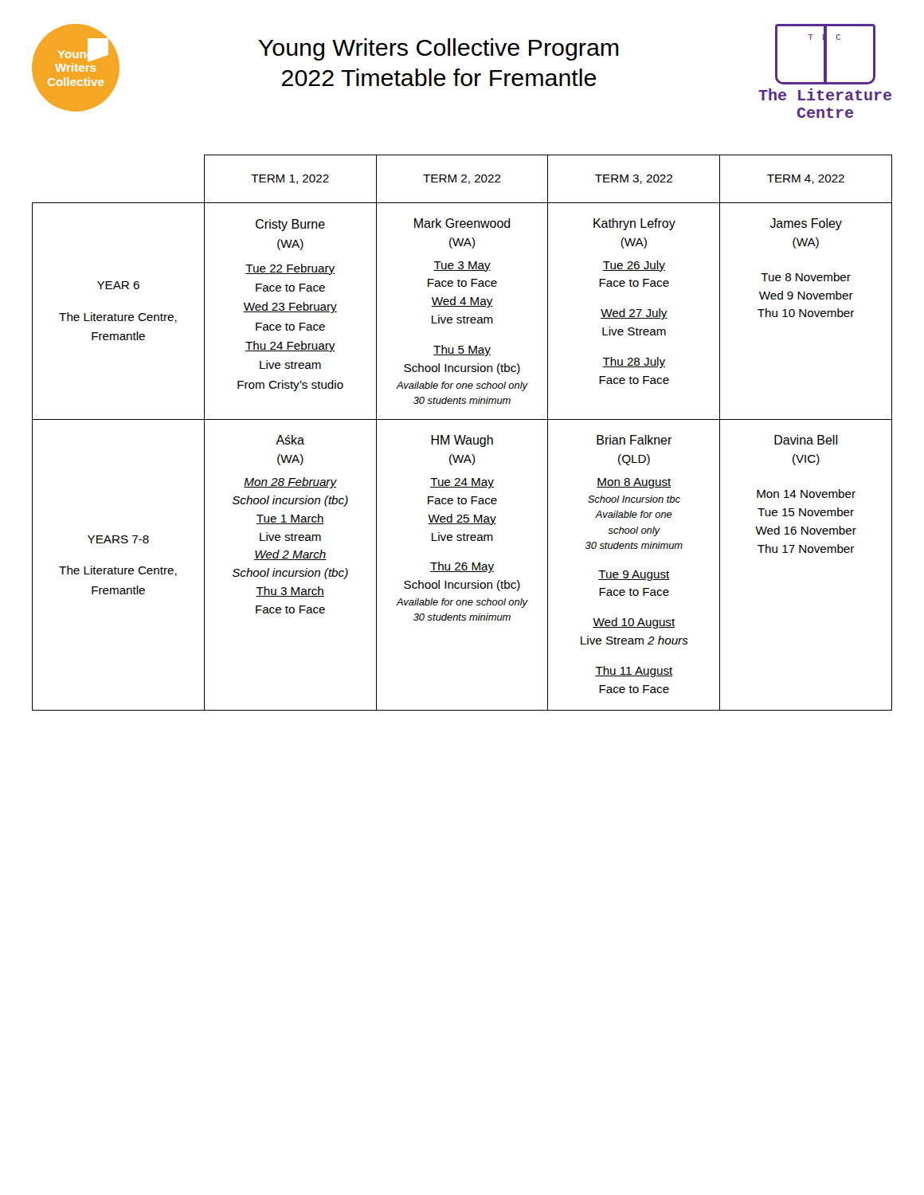Young Writers Collective
Young Writers Collective Program
2022 Timetable for Fremantle
The Literature
Centre
| | TERM 1, 2022 | TERM 2, 2022 | TERM 3, 2022 | TERM 4, 2022 |
| --- | --- | --- | --- | --- |
| YEAR 6 The Literature Centre, Fremantle | Cristy Burne (WA) Tue 22 February Face to Face Wed 23 February Face to Face Thu 24 February Live stream From Cristy’s studio | Mark Greenwood (WA) Tue 3 May Face to Face Wed 4 May Live stream Thu 5 May School Incursion (tbc) Available for one school only 30 students minimum | Kathryn Lefroy (WA) Tue 26 July Face to Face Wed 27 July Live Stream Thu 28 July Face to Face | James Foley (WA) Tue 8 November Wed 9 November Thu 10 November |
| YEARS 7-8 The Literature Centre, Fremantle | Aśka (WA) Mon 28 February School incursion (tbc) Tue 1 March Live stream Wed 2 March School incursion (tbc) Thu 3 March Face to Face | HM Waugh (WA) Tue 24 May Face to Face Wed 25 May Live stream Thu 26 May School Incursion (tbc) Available for one school only 30 students minimum | Brian Falkner (QLD) Mon 8 August School Incursion tbc Available for one school only 30 students minimum Tue 9 August Face to Face Wed 10 August Live Stream 2 hours Thu 11 August Face to Face | Davina Bell (VIC) Mon 14 November Tue 15 November Wed 16 November Thu 17 November |